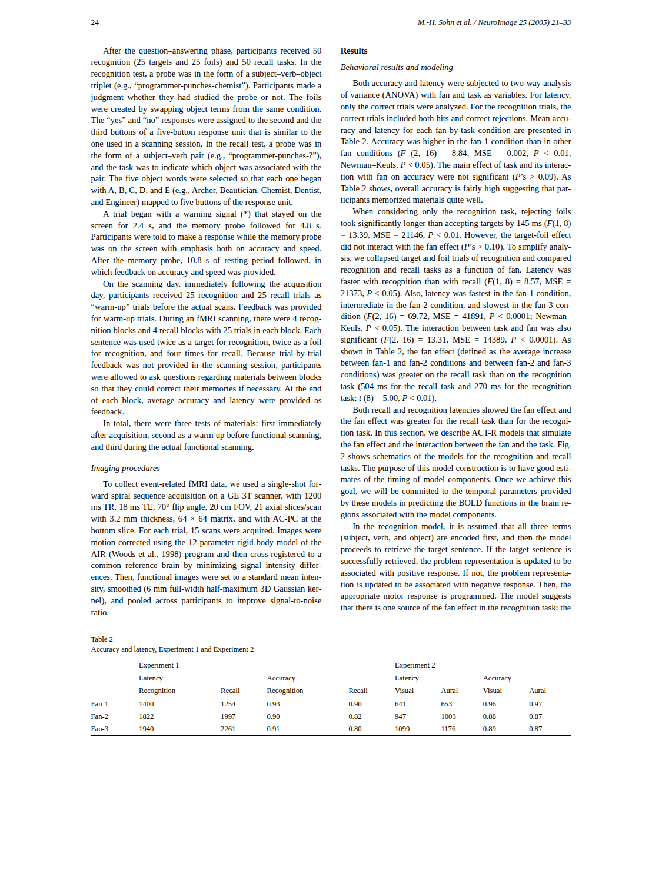24 M.-H. Sohn et al. / NeuroImage 25 (2005) 21–33
After the question–answering phase, participants received 50 recognition (25 targets and 25 foils) and 50 recall tasks. In the recognition test, a probe was in the form of a subject–verb–object triplet (e.g., “programmer-punches-chemist”). Participants made a judgment whether they had studied the probe or not. The foils were created by swapping object terms from the same condition. The “yes” and “no” responses were assigned to the second and the third buttons of a five-button response unit that is similar to the one used in a scanning session. In the recall test, a probe was in the form of a subject–verb pair (e.g., “programmer-punches-?”), and the task was to indicate which object was associated with the pair. The five object words were selected so that each one began with A, B, C, D, and E (e.g., Archer, Beautician, Chemist, Dentist, and Engineer) mapped to five buttons of the response unit.
A trial began with a warning signal (*) that stayed on the screen for 2.4 s, and the memory probe followed for 4.8 s. Participants were told to make a response while the memory probe was on the screen with emphasis both on accuracy and speed. After the memory probe, 10.8 s of resting period followed, in which feedback on accuracy and speed was provided.
On the scanning day, immediately following the acquisition day, participants received 25 recognition and 25 recall trials as “warm-up” trials before the actual scans. Feedback was provided for warm-up trials. During an fMRI scanning, there were 4 recognition blocks and 4 recall blocks with 25 trials in each block. Each sentence was used twice as a target for recognition, twice as a foil for recognition, and four times for recall. Because trial-by-trial feedback was not provided in the scanning session, participants were allowed to ask questions regarding materials between blocks so that they could correct their memories if necessary. At the end of each block, average accuracy and latency were provided as feedback.
In total, there were three tests of materials: first immediately after acquisition, second as a warm up before functional scanning, and third during the actual functional scanning.
Imaging procedures
To collect event-related fMRI data, we used a single-shot forward spiral sequence acquisition on a GE 3T scanner, with 1200 ms TR, 18 ms TE, 70° flip angle, 20 cm FOV, 21 axial slices/scan with 3.2 mm thickness, 64 × 64 matrix, and with AC-PC at the bottom slice. For each trial, 15 scans were acquired. Images were motion corrected using the 12-parameter rigid body model of the AIR (Woods et al., 1998) program and then cross-registered to a common reference brain by minimizing signal intensity differences. Then, functional images were set to a standard mean intensity, smoothed (6 mm full-width half-maximum 3D Gaussian kernel), and pooled across participants to improve signal-to-noise ratio.
Results
Behavioral results and modeling
Both accuracy and latency were subjected to two-way analysis of variance (ANOVA) with fan and task as variables. For latency, only the correct trials were analyzed. For the recognition trials, the correct trials included both hits and correct rejections. Mean accuracy and latency for each fan-by-task condition are presented in Table 2. Accuracy was higher in the fan-1 condition than in other fan conditions (F (2, 16) = 8.84, MSE = 0.002, P < 0.01, Newman–Keuls, P < 0.05). The main effect of task and its interaction with fan on accuracy were not significant (P’s > 0.09). As Table 2 shows, overall accuracy is fairly high suggesting that participants memorized materials quite well.
When considering only the recognition task, rejecting foils took significantly longer than accepting targets by 145 ms (F(1, 8) = 13.39, MSE = 21146, P < 0.01. However, the target-foil effect did not interact with the fan effect (P’s > 0.10). To simplify analysis, we collapsed target and foil trials of recognition and compared recognition and recall tasks as a function of fan. Latency was faster with recognition than with recall (F(1, 8) = 8.57, MSE = 21373, P < 0.05). Also, latency was fastest in the fan-1 condition, intermediate in the fan-2 condition, and slowest in the fan-3 condition (F(2, 16) = 69.72, MSE = 41891, P < 0.0001; Newman–Keuls, P < 0.05). The interaction between task and fan was also significant (F(2, 16) = 13.31, MSE = 14389, P < 0.0001). As shown in Table 2, the fan effect (defined as the average increase between fan-1 and fan-2 conditions and between fan-2 and fan-3 conditions) was greater on the recall task than on the recognition task (504 ms for the recall task and 270 ms for the recognition task; t (8) = 5.00, P < 0.01).
Both recall and recognition latencies showed the fan effect and the fan effect was greater for the recall task than for the recognition task. In this section, we describe ACT-R models that simulate the fan effect and the interaction between the fan and the task. Fig. 2 shows schematics of the models for the recognition and recall tasks. The purpose of this model construction is to have good estimates of the timing of model components. Once we achieve this goal, we will be committed to the temporal parameters provided by these models in predicting the BOLD functions in the brain regions associated with the model components.
In the recognition model, it is assumed that all three terms (subject, verb, and object) are encoded first, and then the model proceeds to retrieve the target sentence. If the target sentence is successfully retrieved, the problem representation is updated to be associated with positive response. If not, the problem representation is updated to be associated with negative response. Then, the appropriate motor response is programmed. The model suggests that there is one source of the fan effect in the recognition task: the
Table 2
Accuracy and latency, Experiment 1 and Experiment 2
| | Experiment 1 | Experiment 2 |
| --- | --- | --- |
| | Latency | Accuracy | Latency | Accuracy |
| | Recognition | Recall | Recognition | Recall | Visual | Aural | Visual | Aural |
| Fan-1 | 1400 | 1254 | 0.93 | 0.90 | 641 | 653 | 0.96 | 0.97 |
| Fan-2 | 1822 | 1997 | 0.90 | 0.82 | 947 | 1003 | 0.88 | 0.87 |
| Fan-3 | 1940 | 2261 | 0.91 | 0.80 | 1099 | 1176 | 0.89 | 0.87 |